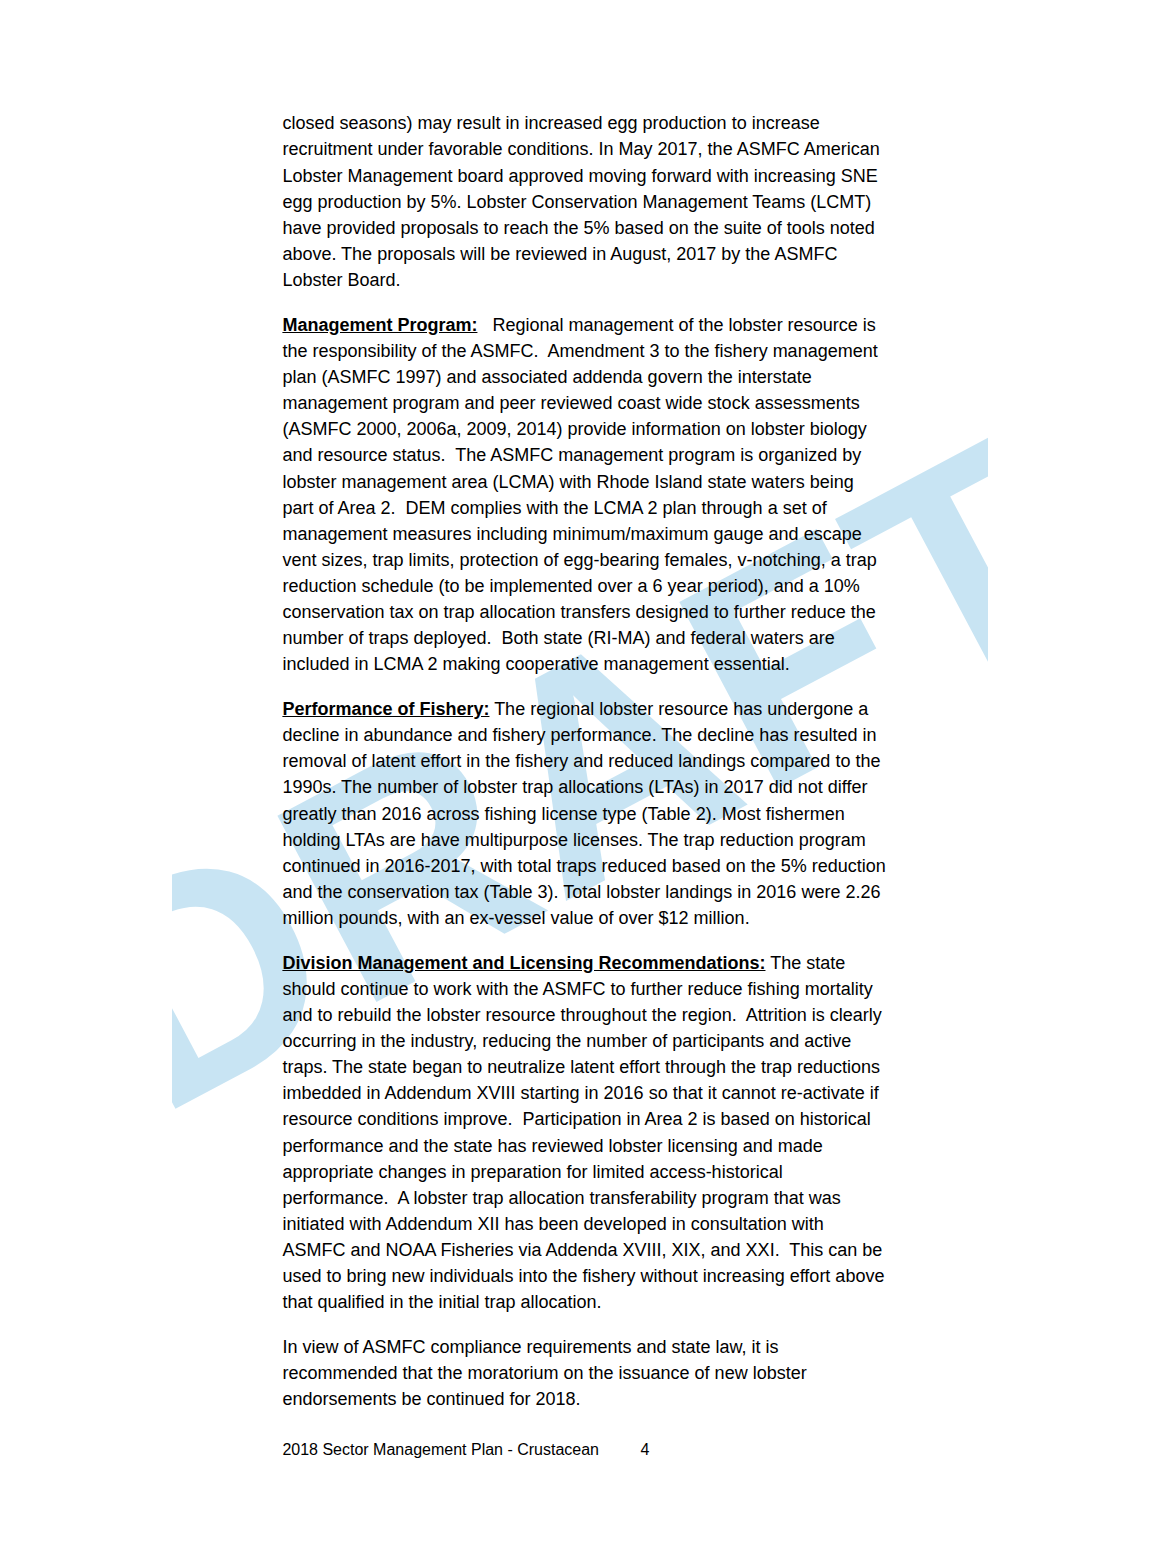DRAFT
closed seasons) may result in increased egg production to increase recruitment under favorable conditions. In May 2017, the ASMFC American Lobster Management board approved moving forward with increasing SNE egg production by 5%. Lobster Conservation Management Teams (LCMT) have provided proposals to reach the 5% based on the suite of tools noted above. The proposals will be reviewed in August, 2017 by the ASMFC Lobster Board.
Management Program: Regional management of the lobster resource is the responsibility of the ASMFC. Amendment 3 to the fishery management plan (ASMFC 1997) and associated addenda govern the interstate management program and peer reviewed coast wide stock assessments (ASMFC 2000, 2006a, 2009, 2014) provide information on lobster biology and resource status. The ASMFC management program is organized by lobster management area (LCMA) with Rhode Island state waters being part of Area 2. DEM complies with the LCMA 2 plan through a set of management measures including minimum/maximum gauge and escape vent sizes, trap limits, protection of egg-bearing females, v-notching, a trap reduction schedule (to be implemented over a 6 year period), and a 10% conservation tax on trap allocation transfers designed to further reduce the number of traps deployed. Both state (RI-MA) and federal waters are included in LCMA 2 making cooperative management essential.
Performance of Fishery: The regional lobster resource has undergone a decline in abundance and fishery performance. The decline has resulted in removal of latent effort in the fishery and reduced landings compared to the 1990s. The number of lobster trap allocations (LTAs) in 2017 did not differ greatly than 2016 across fishing license type (Table 2). Most fishermen holding LTAs are have multipurpose licenses. The trap reduction program continued in 2016-2017, with total traps reduced based on the 5% reduction and the conservation tax (Table 3). Total lobster landings in 2016 were 2.26 million pounds, with an ex-vessel value of over $12 million.
Division Management and Licensing Recommendations: The state should continue to work with the ASMFC to further reduce fishing mortality and to rebuild the lobster resource throughout the region. Attrition is clearly occurring in the industry, reducing the number of participants and active traps. The state began to neutralize latent effort through the trap reductions imbedded in Addendum XVIII starting in 2016 so that it cannot re-activate if resource conditions improve. Participation in Area 2 is based on historical performance and the state has reviewed lobster licensing and made appropriate changes in preparation for limited access-historical performance. A lobster trap allocation transferability program that was initiated with Addendum XII has been developed in consultation with ASMFC and NOAA Fisheries via Addenda XVIII, XIX, and XXI. This can be used to bring new individuals into the fishery without increasing effort above that qualified in the initial trap allocation.
In view of ASMFC compliance requirements and state law, it is recommended that the moratorium on the issuance of new lobster endorsements be continued for 2018.
2018 Sector Management Plan - Crustacean4